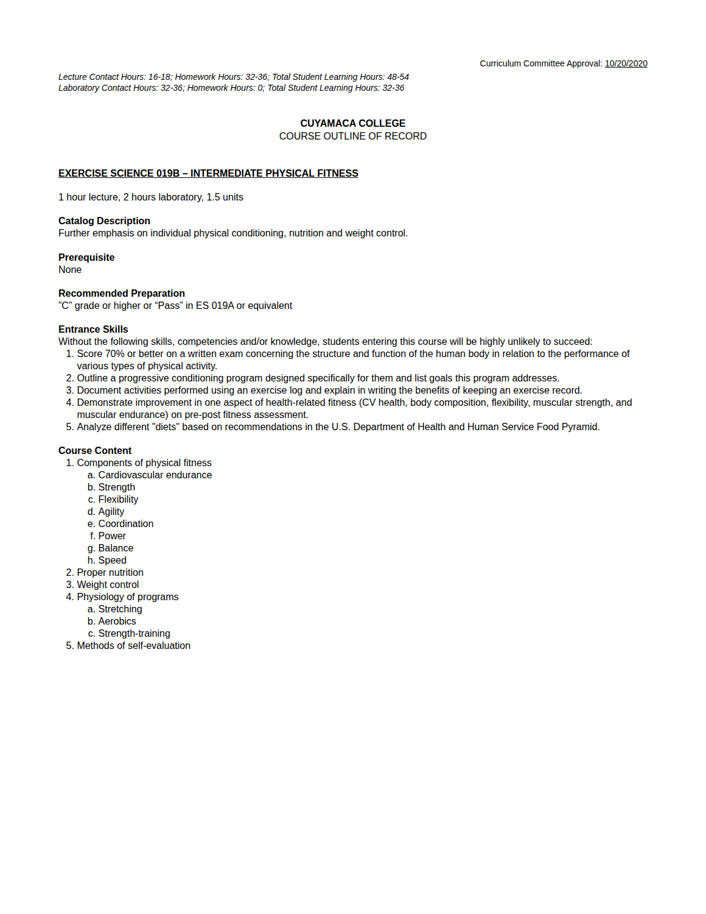Curriculum Committee Approval: 10/20/2020
Lecture Contact Hours: 16-18; Homework Hours: 32-36; Total Student Learning Hours: 48-54
Laboratory Contact Hours: 32-36; Homework Hours: 0; Total Student Learning Hours: 32-36
CUYAMACA COLLEGE
COURSE OUTLINE OF RECORD
EXERCISE SCIENCE 019B – INTERMEDIATE PHYSICAL FITNESS
1 hour lecture, 2 hours laboratory, 1.5 units
Catalog Description
Further emphasis on individual physical conditioning, nutrition and weight control.
Prerequisite
None
Recommended Preparation
”C” grade or higher or “Pass” in ES 019A or equivalent
Entrance Skills
Without the following skills, competencies and/or knowledge, students entering this course will be highly unlikely to succeed:
Score 70% or better on a written exam concerning the structure and function of the human body in relation to the performance of various types of physical activity.
Outline a progressive conditioning program designed specifically for them and list goals this program addresses.
Document activities performed using an exercise log and explain in writing the benefits of keeping an exercise record.
Demonstrate improvement in one aspect of health-related fitness (CV health, body composition, flexibility, muscular strength, and muscular endurance) on pre-post fitness assessment.
Analyze different "diets" based on recommendations in the U.S. Department of Health and Human Service Food Pyramid.
Course Content
Components of physical fitness
Cardiovascular endurance
Strength
Flexibility
Agility
Coordination
Power
Balance
Speed
Proper nutrition
Weight control
Physiology of programs
Stretching
Aerobics
Strength-training
Methods of self-evaluation